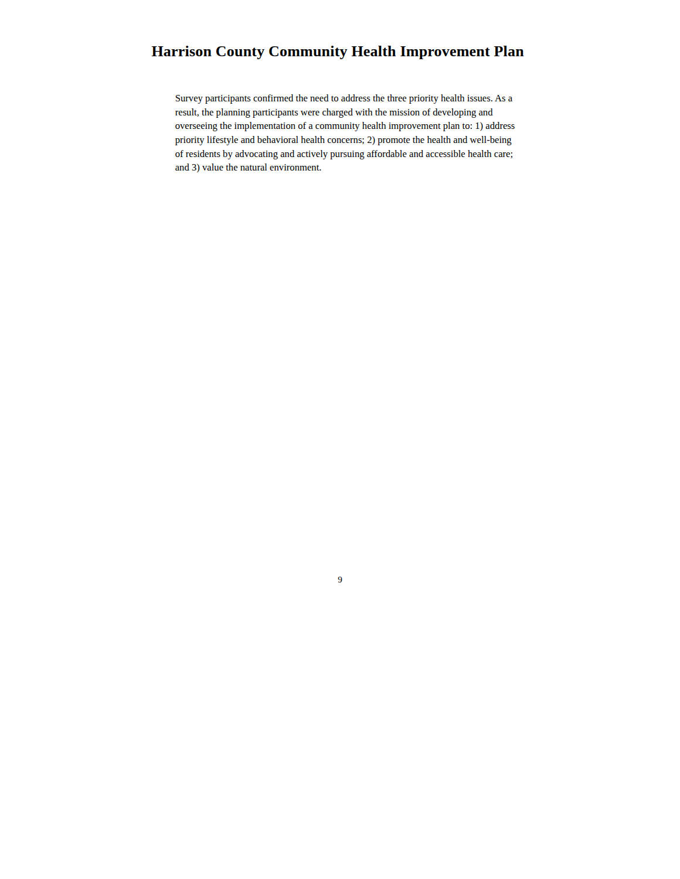Harrison County Community Health Improvement Plan
Survey participants confirmed the need to address the three priority health issues. As a result, the planning participants were charged with the mission of developing and overseeing the implementation of a community health improvement plan to: 1) address priority lifestyle and behavioral health concerns; 2) promote the health and well-being of residents by advocating and actively pursuing affordable and accessible health care; and 3) value the natural environment.
9